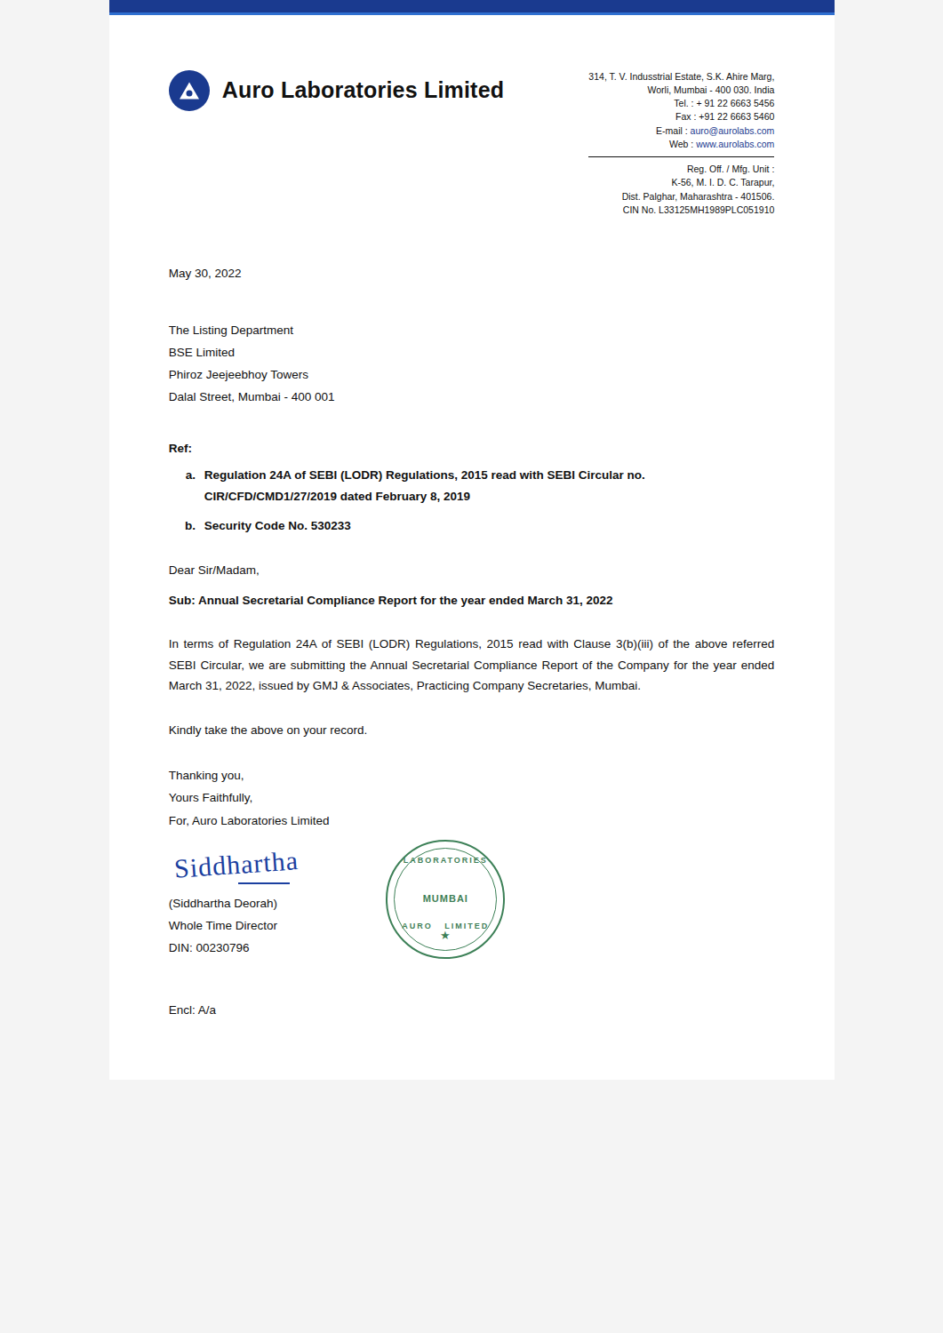Auro Laboratories Limited
314, T. V. Indusstrial Estate, S.K. Ahire Marg,
Worli, Mumbai - 400 030. India
Tel. : + 91 22 6663 5456
Fax : +91 22 6663 5460
E-mail : auro@aurolabs.com
Web : www.aurolabs.com
Reg. Off. / Mfg. Unit :
K-56, M. I. D. C. Tarapur,
Dist. Palghar, Maharashtra - 401506.
CIN No. L33125MH1989PLC051910
May 30, 2022
The Listing Department
BSE Limited
Phiroz Jeejeebhoy Towers
Dalal Street, Mumbai - 400 001
Ref:
Regulation 24A of SEBI (LODR) Regulations, 2015 read with SEBI Circular no. CIR/CFD/CMD1/27/2019 dated February 8, 2019
Security Code No. 530233
Dear Sir/Madam,
Sub: Annual Secretarial Compliance Report for the year ended March 31, 2022
In terms of Regulation 24A of SEBI (LODR) Regulations, 2015 read with Clause 3(b)(iii) of the above referred SEBI Circular, we are submitting the Annual Secretarial Compliance Report of the Company for the year ended March 31, 2022, issued by GMJ & Associates, Practicing Company Secretaries, Mumbai.
Kindly take the above on your record.
Thanking you,
Yours Faithfully,
For, Auro Laboratories Limited
Siddhartha
LABORATORIES
MUMBAI
AURO LIMITED
★
(Siddhartha Deorah)
Whole Time Director
DIN: 00230796
Encl: A/a